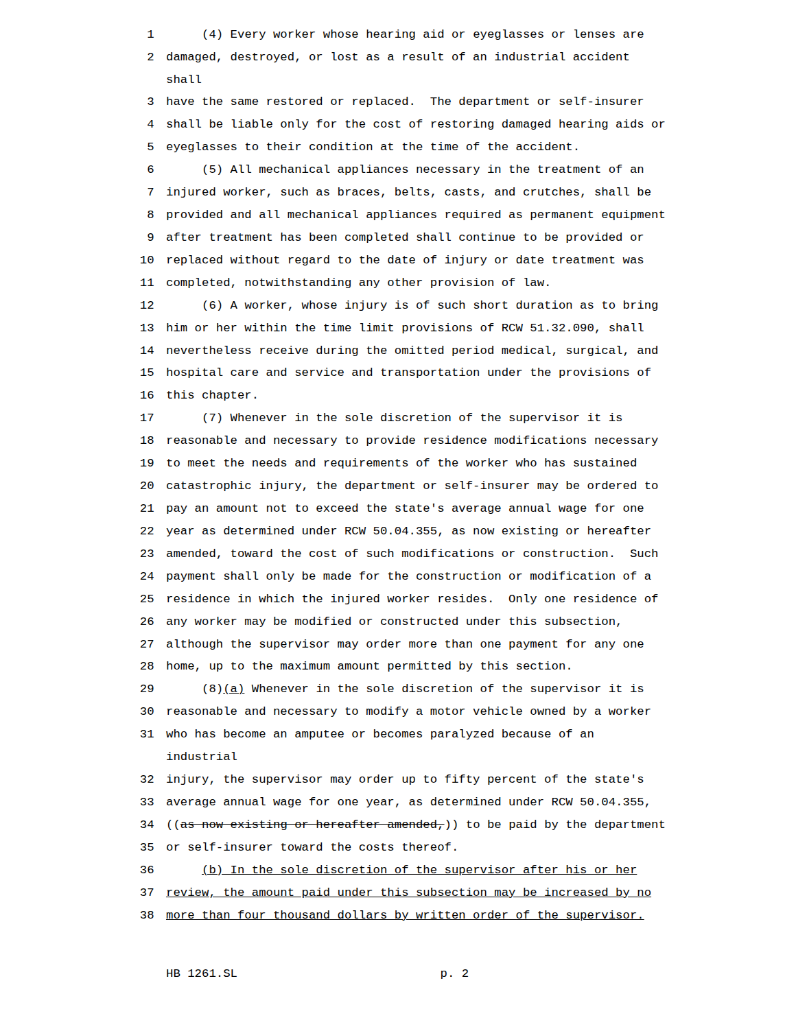(4) Every worker whose hearing aid or eyeglasses or lenses are
damaged, destroyed, or lost as a result of an industrial accident shall
have the same restored or replaced. The department or self-insurer
shall be liable only for the cost of restoring damaged hearing aids or
eyeglasses to their condition at the time of the accident.
(5) All mechanical appliances necessary in the treatment of an
injured worker, such as braces, belts, casts, and crutches, shall be
provided and all mechanical appliances required as permanent equipment
after treatment has been completed shall continue to be provided or
replaced without regard to the date of injury or date treatment was
completed, notwithstanding any other provision of law.
(6) A worker, whose injury is of such short duration as to bring
him or her within the time limit provisions of RCW 51.32.090, shall
nevertheless receive during the omitted period medical, surgical, and
hospital care and service and transportation under the provisions of
this chapter.
(7) Whenever in the sole discretion of the supervisor it is
reasonable and necessary to provide residence modifications necessary
to meet the needs and requirements of the worker who has sustained
catastrophic injury, the department or self-insurer may be ordered to
pay an amount not to exceed the state's average annual wage for one
year as determined under RCW 50.04.355, as now existing or hereafter
amended, toward the cost of such modifications or construction. Such
payment shall only be made for the construction or modification of a
residence in which the injured worker resides. Only one residence of
any worker may be modified or constructed under this subsection,
although the supervisor may order more than one payment for any one
home, up to the maximum amount permitted by this section.
(8)(a) Whenever in the sole discretion of the supervisor it is
reasonable and necessary to modify a motor vehicle owned by a worker
who has become an amputee or becomes paralyzed because of an industrial
injury, the supervisor may order up to fifty percent of the state's
average annual wage for one year, as determined under RCW 50.04.355,
((as now existing or hereafter amended,)) to be paid by the department
or self-insurer toward the costs thereof.
(b) In the sole discretion of the supervisor after his or her
review, the amount paid under this subsection may be increased by no
more than four thousand dollars by written order of the supervisor.
HB 1261.SL
p. 2